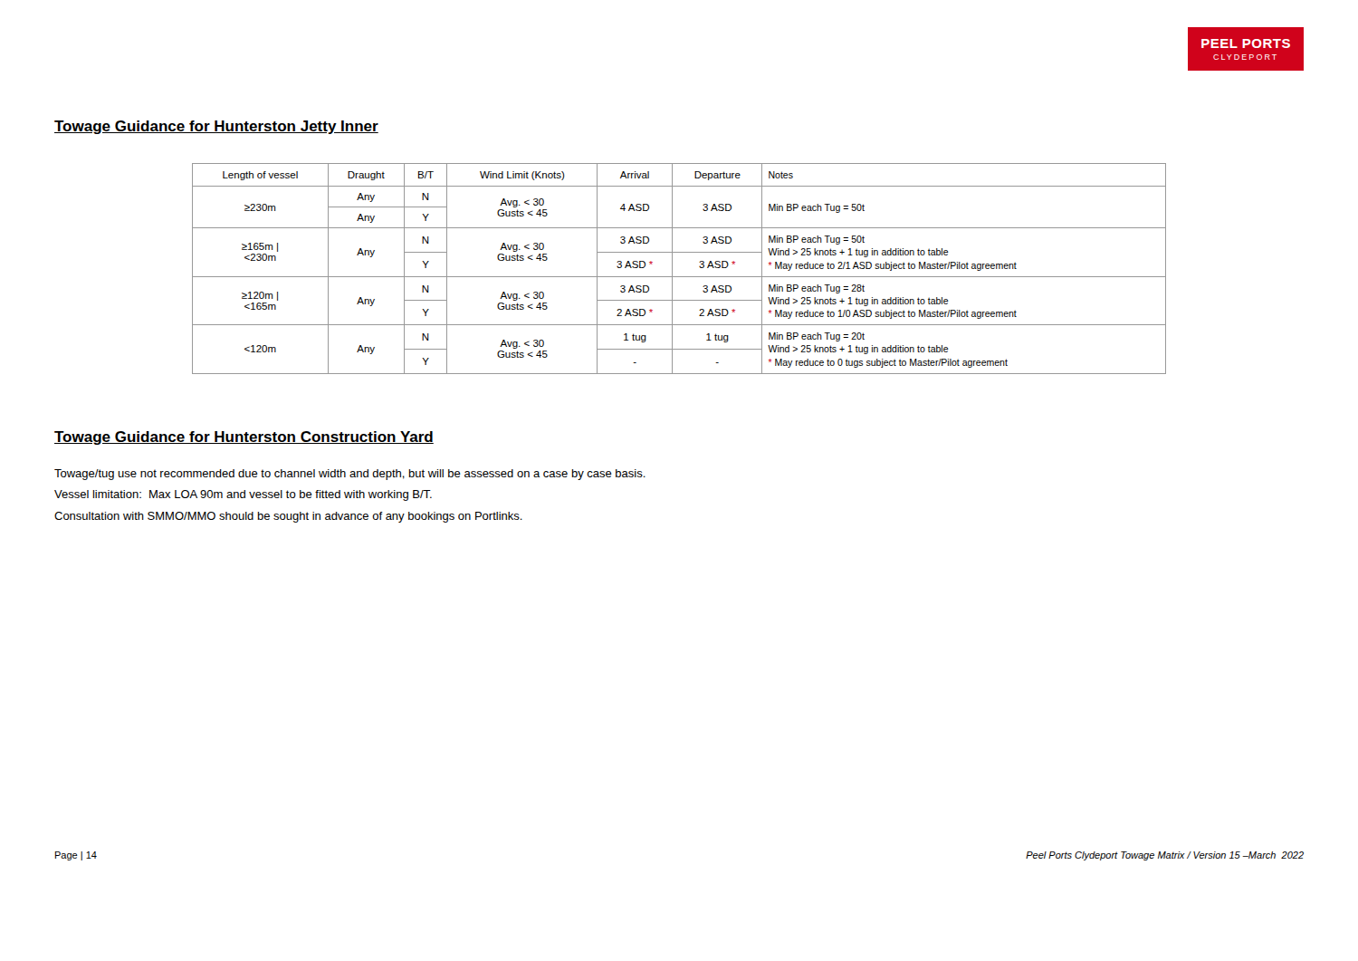PEEL PORTS
CLYDEPORT
Towage Guidance for Hunterston Jetty Inner
| Length of vessel | Draught | B/T | Wind Limit (Knots) | Arrival | Departure | Notes |
| --- | --- | --- | --- | --- | --- | --- |
| ≥230m | Any | N | Avg. < 30 Gusts < 45 | 4 ASD | 3 ASD | Min BP each Tug = 50t |
| Any | Y |
| ≥165m / <230m | Any | N | Avg. < 30 Gusts < 45 | 3 ASD | 3 ASD | Min BP each Tug = 50t Wind > 25 knots + 1 tug in addition to table * May reduce to 2/1 ASD subject to Master/Pilot agreement |
| Y | 3 ASD * | 3 ASD * |
| ≥120m / <165m | Any | N | Avg. < 30 Gusts < 45 | 3 ASD | 3 ASD | Min BP each Tug = 28t Wind > 25 knots + 1 tug in addition to table * May reduce to 1/0 ASD subject to Master/Pilot agreement |
| Y | 2 ASD * | 2 ASD * |
| <120m | Any | N | Avg. < 30 Gusts < 45 | 1 tug | 1 tug | Min BP each Tug = 20t Wind > 25 knots + 1 tug in addition to table * May reduce to 0 tugs subject to Master/Pilot agreement |
| Y | - | - |
Towage Guidance for Hunterston Construction Yard
Towage/tug use not recommended due to channel width and depth, but will be assessed on a case by case basis.
Vessel limitation: Max LOA 90m and vessel to be fitted with working B/T.
Consultation with SMMO/MMO should be sought in advance of any bookings on Portlinks.
Page | 14
Peel Ports Clydeport Towage Matrix / Version 15 –March 2022